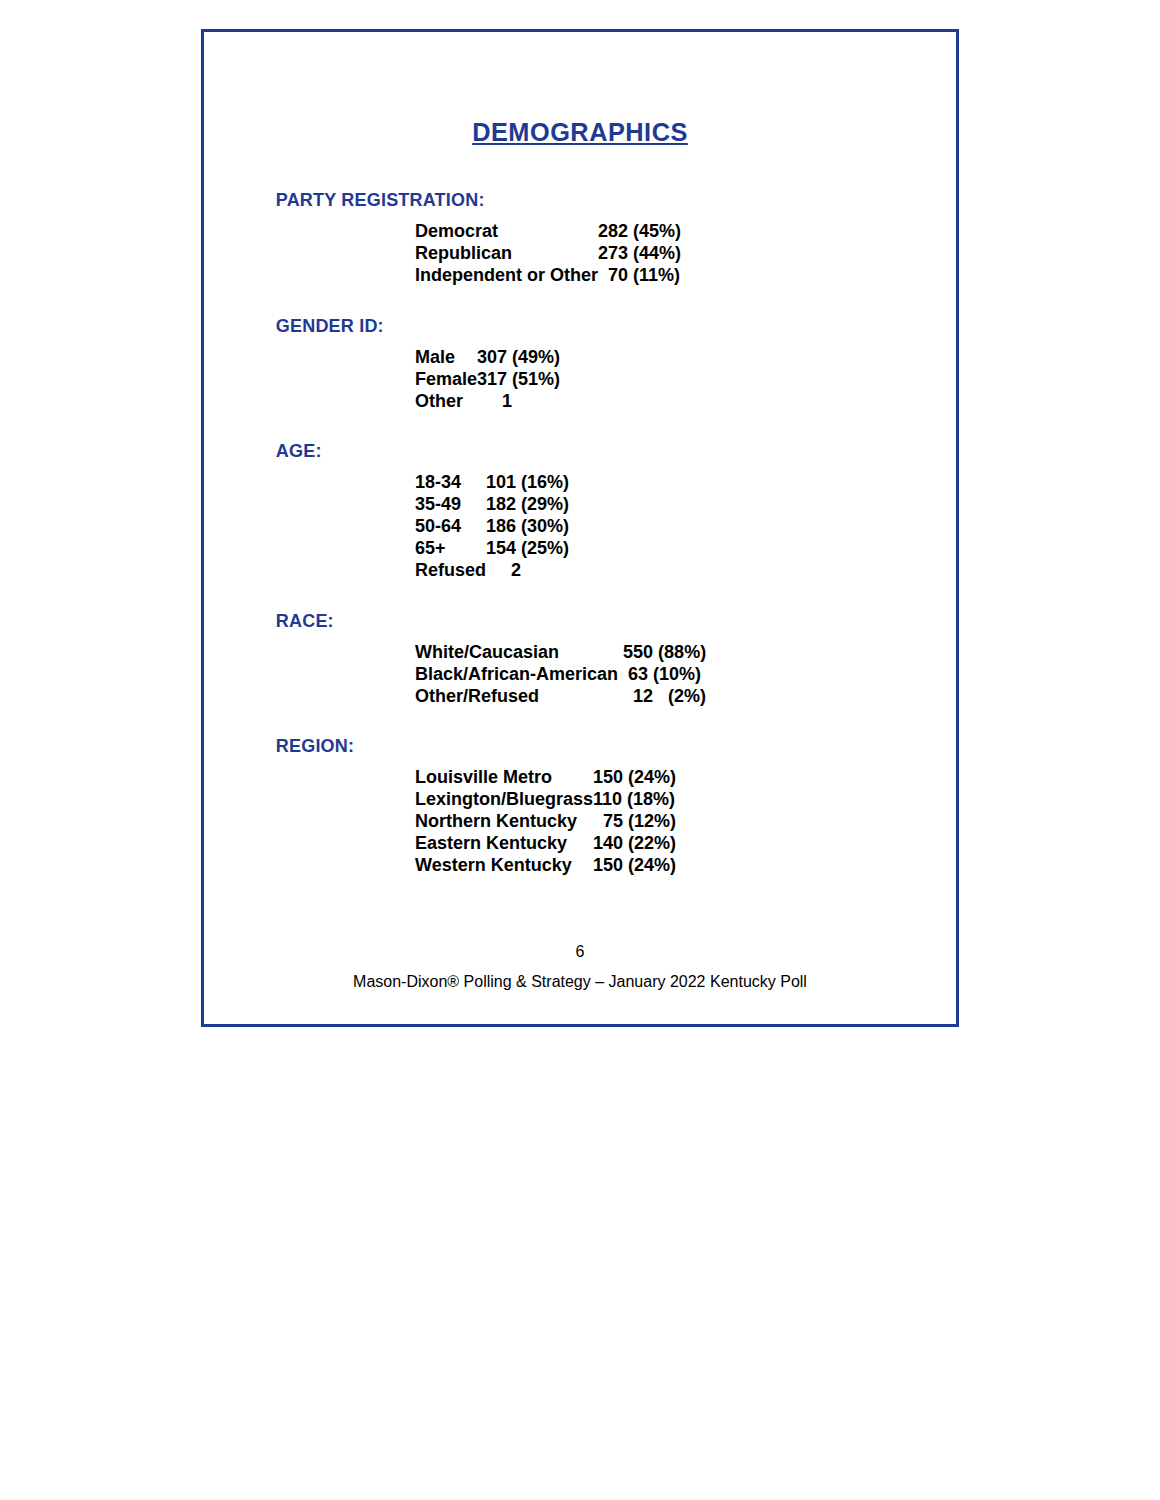DEMOGRAPHICS
PARTY REGISTRATION:
| Democrat | 282 (45%) |
| Republican | 273 (44%) |
| Independent or Other | 70 (11%) |
GENDER ID:
| Male | 307 (49%) |
| Female | 317 (51%) |
| Other | 1 |
AGE:
| 18-34 | 101 (16%) |
| 35-49 | 182 (29%) |
| 50-64 | 186 (30%) |
| 65+ | 154 (25%) |
| Refused | 2 |
RACE:
| White/Caucasian | 550 (88%) |
| Black/African-American | 63 (10%) |
| Other/Refused | 12 (2%) |
REGION:
| Louisville Metro | 150 (24%) |
| Lexington/Bluegrass | 110 (18%) |
| Northern Kentucky | 75 (12%) |
| Eastern Kentucky | 140 (22%) |
| Western Kentucky | 150 (24%) |
6
Mason-Dixon® Polling & Strategy – January 2022 Kentucky Poll